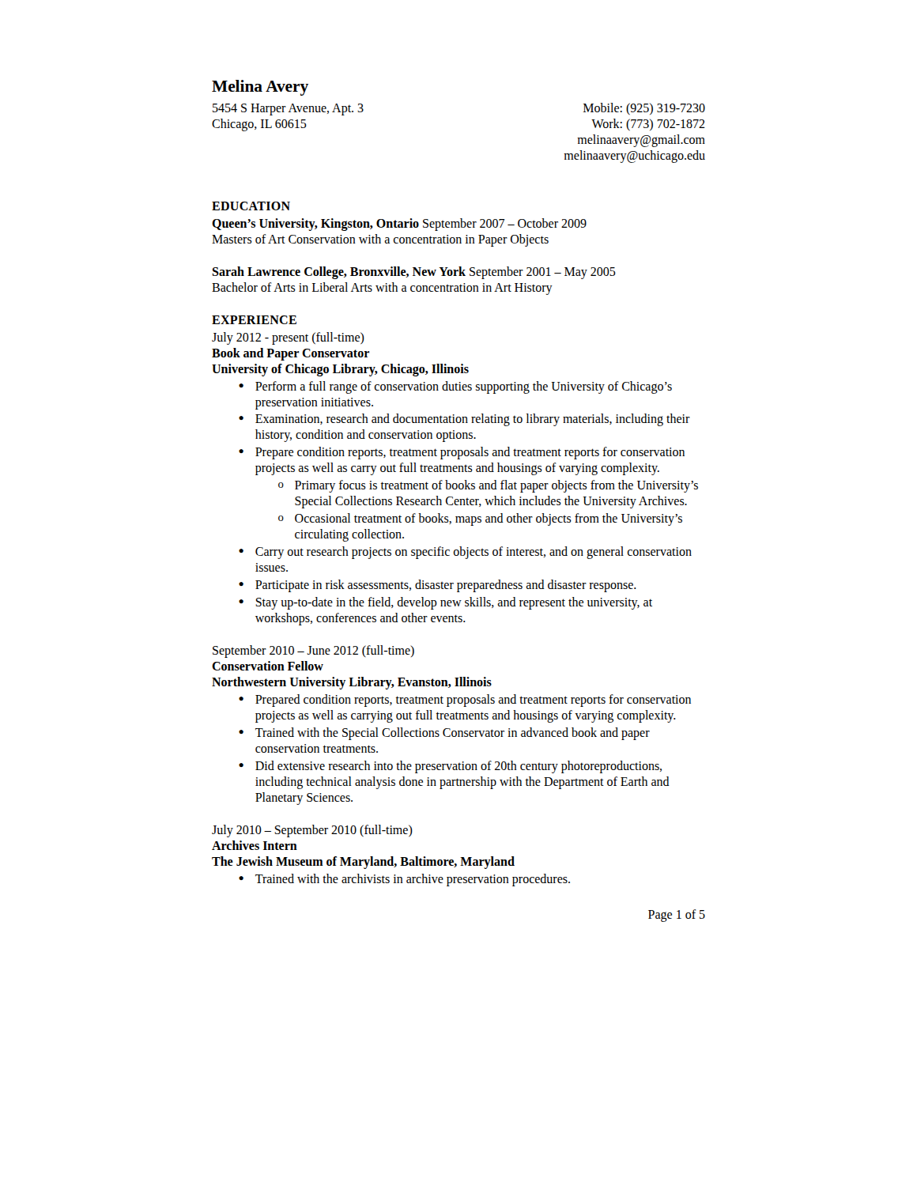Melina Avery
| 5454 S Harper Avenue, Apt. 3 | Mobile: (925) 319-7230 |
| Chicago, IL 60615 | Work: (773) 702-1872 |
| | melinaavery@gmail.com |
| | melinaavery@uchicago.edu |
EDUCATION
Queen’s University, Kingston, Ontario September 2007 – October 2009
Masters of Art Conservation with a concentration in Paper Objects
Sarah Lawrence College, Bronxville, New York September 2001 – May 2005
Bachelor of Arts in Liberal Arts with a concentration in Art History
EXPERIENCE
July 2012 - present (full-time)
Book and Paper Conservator
University of Chicago Library, Chicago, Illinois
Perform a full range of conservation duties supporting the University of Chicago’s preservation initiatives.
Examination, research and documentation relating to library materials, including their history, condition and conservation options.
Prepare condition reports, treatment proposals and treatment reports for conservation projects as well as carry out full treatments and housings of varying complexity.
Primary focus is treatment of books and flat paper objects from the University’s Special Collections Research Center, which includes the University Archives.
Occasional treatment of books, maps and other objects from the University’s circulating collection.
Carry out research projects on specific objects of interest, and on general conservation issues.
Participate in risk assessments, disaster preparedness and disaster response.
Stay up-to-date in the field, develop new skills, and represent the university, at workshops, conferences and other events.
September 2010 – June 2012 (full-time)
Conservation Fellow
Northwestern University Library, Evanston, Illinois
Prepared condition reports, treatment proposals and treatment reports for conservation projects as well as carrying out full treatments and housings of varying complexity.
Trained with the Special Collections Conservator in advanced book and paper conservation treatments.
Did extensive research into the preservation of 20th century photoreproductions, including technical analysis done in partnership with the Department of Earth and Planetary Sciences.
July 2010 – September 2010 (full-time)
Archives Intern
The Jewish Museum of Maryland, Baltimore, Maryland
Trained with the archivists in archive preservation procedures.
Page 1 of 5